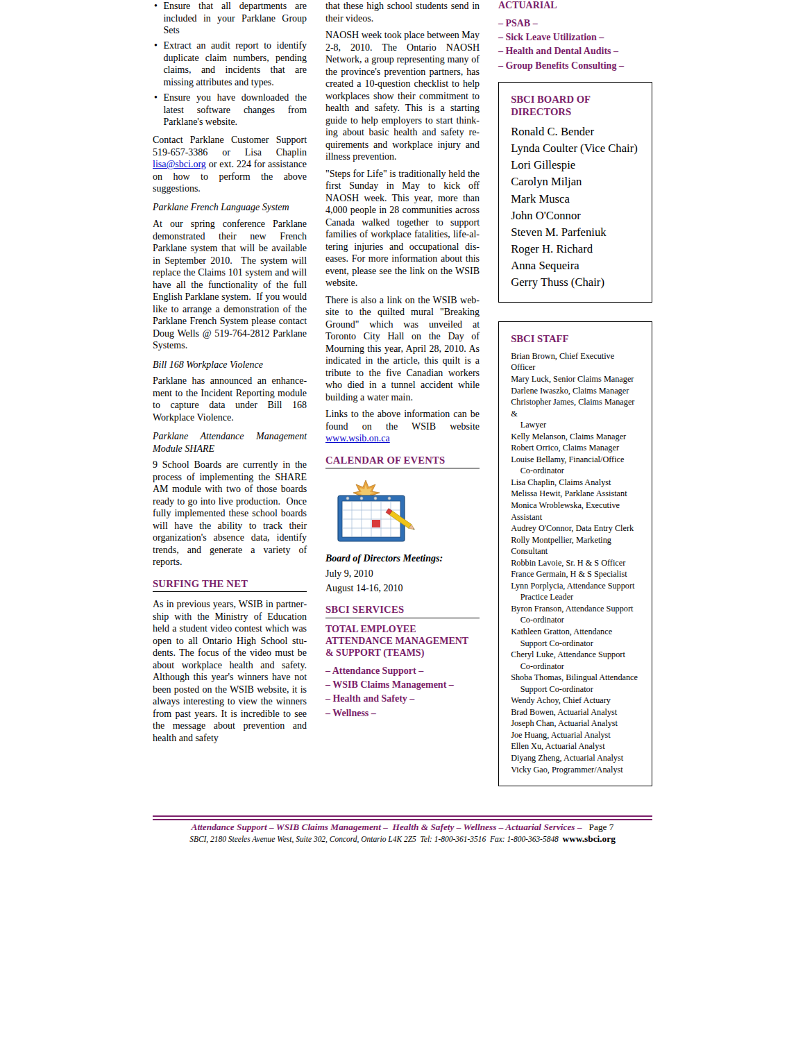Ensure that all departments are included in your Parklane Group Sets
Extract an audit report to identify duplicate claim numbers, pending claims, and incidents that are missing attributes and types.
Ensure you have downloaded the latest software changes from Parklane's website.
Contact Parklane Customer Support 519-657-3386 or Lisa Chaplin lisa@sbci.org or ext. 224 for assistance on how to perform the above suggestions.
Parklane French Language System
At our spring conference Parklane demonstrated their new French Parklane system that will be available in September 2010. The system will replace the Claims 101 system and will have all the functionality of the full English Parklane system. If you would like to arrange a demonstration of the Parklane French System please contact Doug Wells @ 519-764-2812 Parklane Systems.
Bill 168 Workplace Violence
Parklane has announced an enhancement to the Incident Reporting module to capture data under Bill 168 Workplace Violence.
Parklane Attendance Management Module SHARE
9 School Boards are currently in the process of implementing the SHARE AM module with two of those boards ready to go into live production. Once fully implemented these school boards will have the ability to track their organization's absence data, identify trends, and generate a variety of reports.
SURFING THE NET
As in previous years, WSIB in partnership with the Ministry of Education held a student video contest which was open to all Ontario High School students. The focus of the video must be about workplace health and safety. Although this year's winners have not been posted on the WSIB website, it is always interesting to view the winners from past years. It is incredible to see the message about prevention and health and safety
that these high school students send in their videos.
NAOSH week took place between May 2-8, 2010. The Ontario NAOSH Network, a group representing many of the province's prevention partners, has created a 10-question checklist to help workplaces show their commitment to health and safety. This is a starting guide to help employers to start thinking about basic health and safety requirements and workplace injury and illness prevention.
"Steps for Life" is traditionally held the first Sunday in May to kick off NAOSH week. This year, more than 4,000 people in 28 communities across Canada walked together to support families of workplace fatalities, life-altering injuries and occupational diseases. For more information about this event, please see the link on the WSIB website.
There is also a link on the WSIB website to the quilted mural "Breaking Ground" which was unveiled at Toronto City Hall on the Day of Mourning this year, April 28, 2010. As indicated in the article, this quilt is a tribute to the five Canadian workers who died in a tunnel accident while building a water main.
Links to the above information can be found on the WSIB website www.wsib.on.ca
CALENDAR OF EVENTS
Board of Directors Meetings:
July 9, 2010
August 14-16, 2010
SBCI SERVICES
TOTAL EMPLOYEE
ATTENDANCE MANAGEMENT
& SUPPORT (TEAMS)
– Attendance Support –
– WSIB Claims Management –
– Health and Safety –
– Wellness –
ACTUARIAL
– PSAB –
– Sick Leave Utilization –
– Health and Dental Audits –
– Group Benefits Consulting –
SBCI BOARD OF DIRECTORS
Ronald C. Bender
Lynda Coulter (Vice Chair)
Lori Gillespie
Carolyn Miljan
Mark Musca
John O'Connor
Steven M. Parfeniuk
Roger H. Richard
Anna Sequeira
Gerry Thuss (Chair)
SBCI STAFF
Brian Brown, Chief Executive Officer
Mary Luck, Senior Claims Manager
Darlene Iwaszko, Claims Manager
Christopher James, Claims Manager &
Lawyer
Kelly Melanson, Claims Manager
Robert Orrico, Claims Manager
Louise Bellamy, Financial/Office
Co-ordinator
Lisa Chaplin, Claims Analyst
Melissa Hewit, Parklane Assistant
Monica Wroblewska, Executive Assistant
Audrey O'Connor, Data Entry Clerk
Rolly Montpellier, Marketing Consultant
Robbin Lavoie, Sr. H & S Officer
France Germain, H & S Specialist
Lynn Porplycia, Attendance Support
Practice Leader
Byron Franson, Attendance Support
Co-ordinator
Kathleen Gratton, Attendance
Support Co-ordinator
Cheryl Luke, Attendance Support
Co-ordinator
Shoba Thomas, Bilingual Attendance
Support Co-ordinator
Wendy Achoy, Chief Actuary
Brad Bowen, Actuarial Analyst
Joseph Chan, Actuarial Analyst
Joe Huang, Actuarial Analyst
Ellen Xu, Actuarial Analyst
Diyang Zheng, Actuarial Analyst
Vicky Gao, Programmer/Analyst
Attendance Support – WSIB Claims Management – Health & Safety – Wellness – Actuarial Services – Page 7
SBCI, 2180 Steeles Avenue West, Suite 302, Concord, Ontario L4K 2Z5 Tel: 1-800-361-3516 Fax: 1-800-363-5848 www.sbci.org